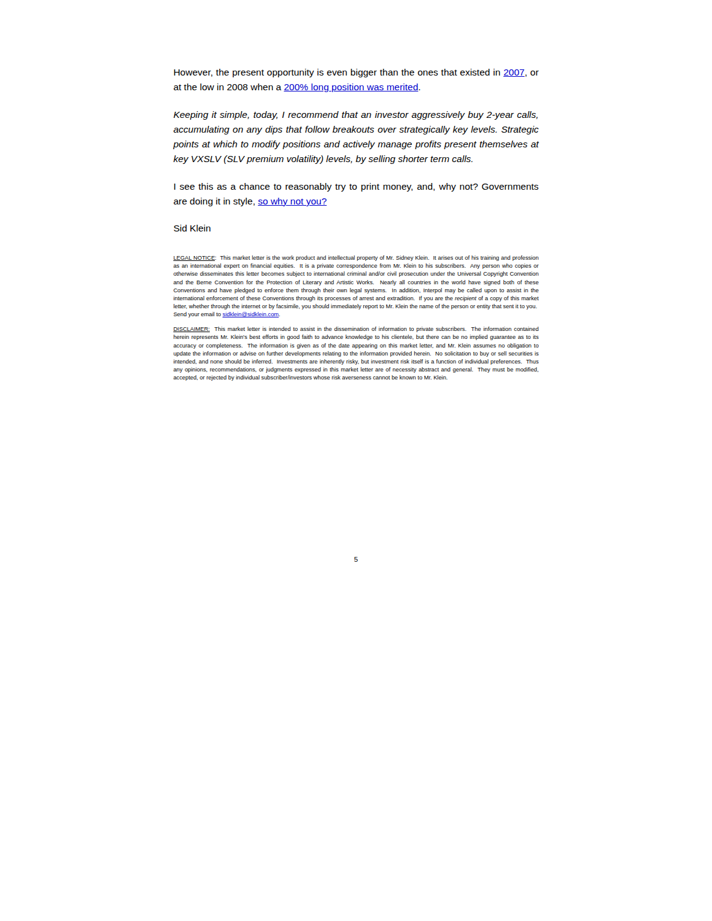However, the present opportunity is even bigger than the ones that existed in 2007, or at the low in 2008 when a 200% long position was merited.
Keeping it simple, today, I recommend that an investor aggressively buy 2-year calls, accumulating on any dips that follow breakouts over strategically key levels. Strategic points at which to modify positions and actively manage profits present themselves at key VXSLV (SLV premium volatility) levels, by selling shorter term calls.
I see this as a chance to reasonably try to print money, and, why not? Governments are doing it in style, so why not you?
Sid Klein
LEGAL NOTICE: This market letter is the work product and intellectual property of Mr. Sidney Klein. It arises out of his training and profession as an international expert on financial equities. It is a private correspondence from Mr. Klein to his subscribers. Any person who copies or otherwise disseminates this letter becomes subject to international criminal and/or civil prosecution under the Universal Copyright Convention and the Berne Convention for the Protection of Literary and Artistic Works. Nearly all countries in the world have signed both of these Conventions and have pledged to enforce them through their own legal systems. In addition, Interpol may be called upon to assist in the international enforcement of these Conventions through its processes of arrest and extradition. If you are the recipient of a copy of this market letter, whether through the internet or by facsimile, you should immediately report to Mr. Klein the name of the person or entity that sent it to you. Send your email to sidklein@sidklein.com.
DISCLAIMER: This market letter is intended to assist in the dissemination of information to private subscribers. The information contained herein represents Mr. Klein's best efforts in good faith to advance knowledge to his clientele, but there can be no implied guarantee as to its accuracy or completeness. The information is given as of the date appearing on this market letter, and Mr. Klein assumes no obligation to update the information or advise on further developments relating to the information provided herein. No solicitation to buy or sell securities is intended, and none should be inferred. Investments are inherently risky, but investment risk itself is a function of individual preferences. Thus any opinions, recommendations, or judgments expressed in this market letter are of necessity abstract and general. They must be modified, accepted, or rejected by individual subscriber/investors whose risk averseness cannot be known to Mr. Klein.
5